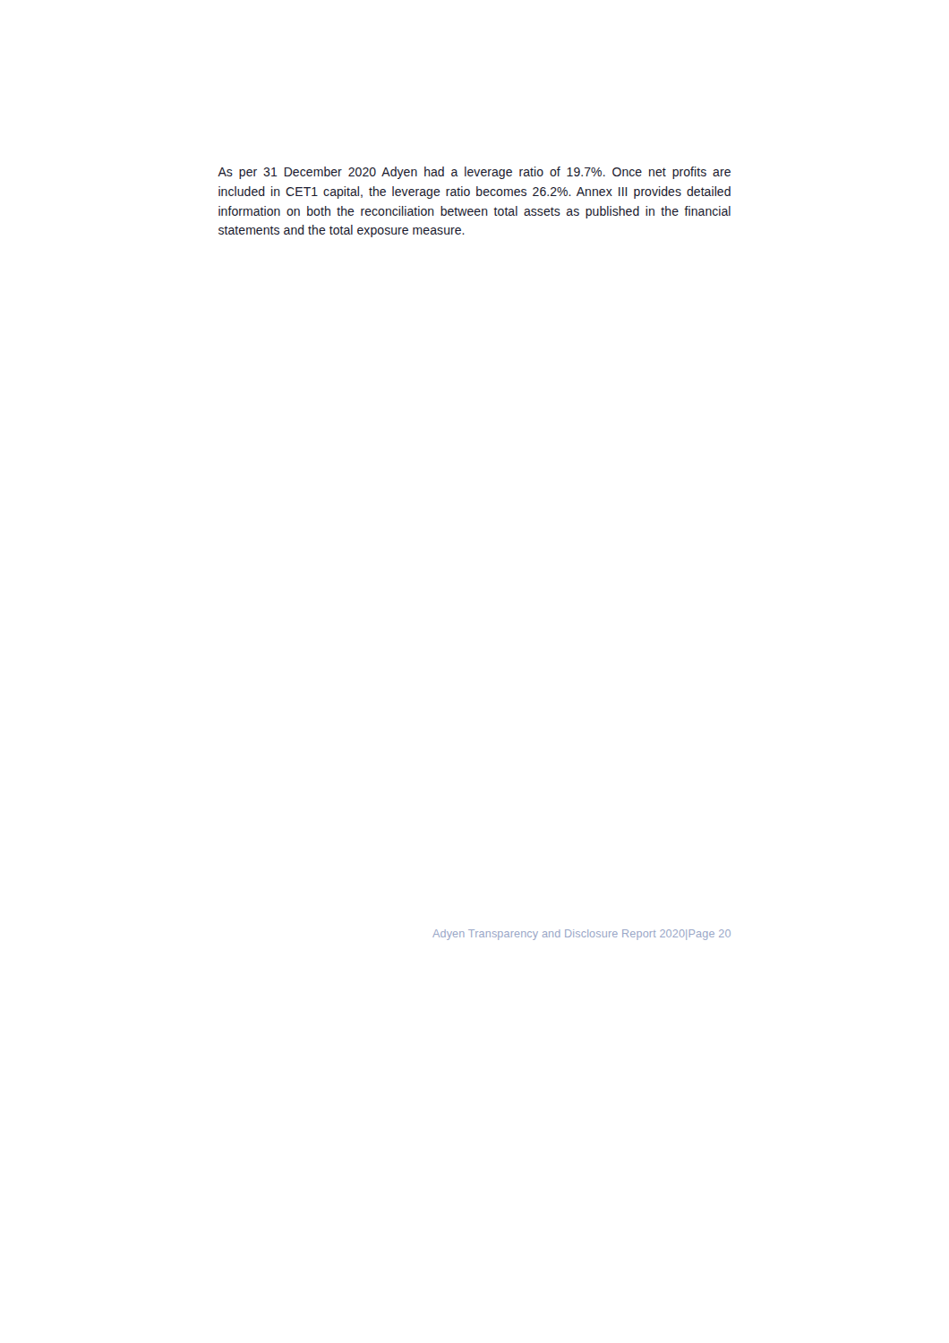As per 31 December 2020 Adyen had a leverage ratio of 19.7%. Once net profits are included in CET1 capital, the leverage ratio becomes 26.2%. Annex III provides detailed information on both the reconciliation between total assets as published in the financial statements and the total exposure measure.
Adyen Transparency and Disclosure Report 2020|Page 20